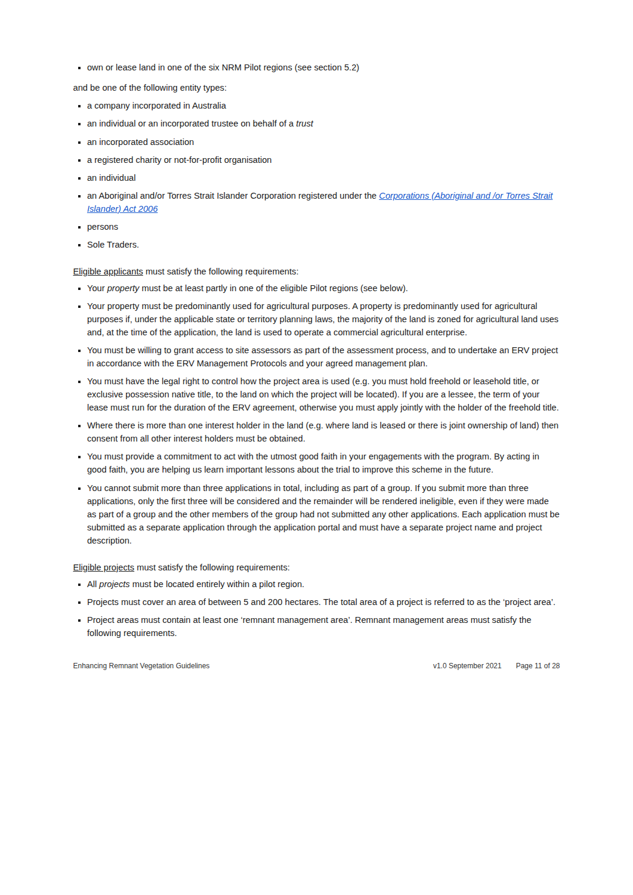own or lease land in one of the six NRM Pilot regions (see section 5.2)
and be one of the following entity types:
a company incorporated in Australia
an individual or an incorporated trustee on behalf of a trust
an incorporated association
a registered charity or not-for-profit organisation
an individual
an Aboriginal and/or Torres Strait Islander Corporation registered under the Corporations (Aboriginal and /or Torres Strait Islander) Act 2006
persons
Sole Traders.
Eligible applicants must satisfy the following requirements:
Your property must be at least partly in one of the eligible Pilot regions (see below).
Your property must be predominantly used for agricultural purposes. A property is predominantly used for agricultural purposes if, under the applicable state or territory planning laws, the majority of the land is zoned for agricultural land uses and, at the time of the application, the land is used to operate a commercial agricultural enterprise.
You must be willing to grant access to site assessors as part of the assessment process, and to undertake an ERV project in accordance with the ERV Management Protocols and your agreed management plan.
You must have the legal right to control how the project area is used (e.g. you must hold freehold or leasehold title, or exclusive possession native title, to the land on which the project will be located). If you are a lessee, the term of your lease must run for the duration of the ERV agreement, otherwise you must apply jointly with the holder of the freehold title.
Where there is more than one interest holder in the land (e.g. where land is leased or there is joint ownership of land) then consent from all other interest holders must be obtained.
You must provide a commitment to act with the utmost good faith in your engagements with the program. By acting in good faith, you are helping us learn important lessons about the trial to improve this scheme in the future.
You cannot submit more than three applications in total, including as part of a group. If you submit more than three applications, only the first three will be considered and the remainder will be rendered ineligible, even if they were made as part of a group and the other members of the group had not submitted any other applications. Each application must be submitted as a separate application through the application portal and must have a separate project name and project description.
Eligible projects must satisfy the following requirements:
All projects must be located entirely within a pilot region.
Projects must cover an area of between 5 and 200 hectares. The total area of a project is referred to as the ‘project area’.
Project areas must contain at least one ‘remnant management area’. Remnant management areas must satisfy the following requirements.
Enhancing Remnant Vegetation Guidelines
v1.0 September 2021
Page 11 of 28